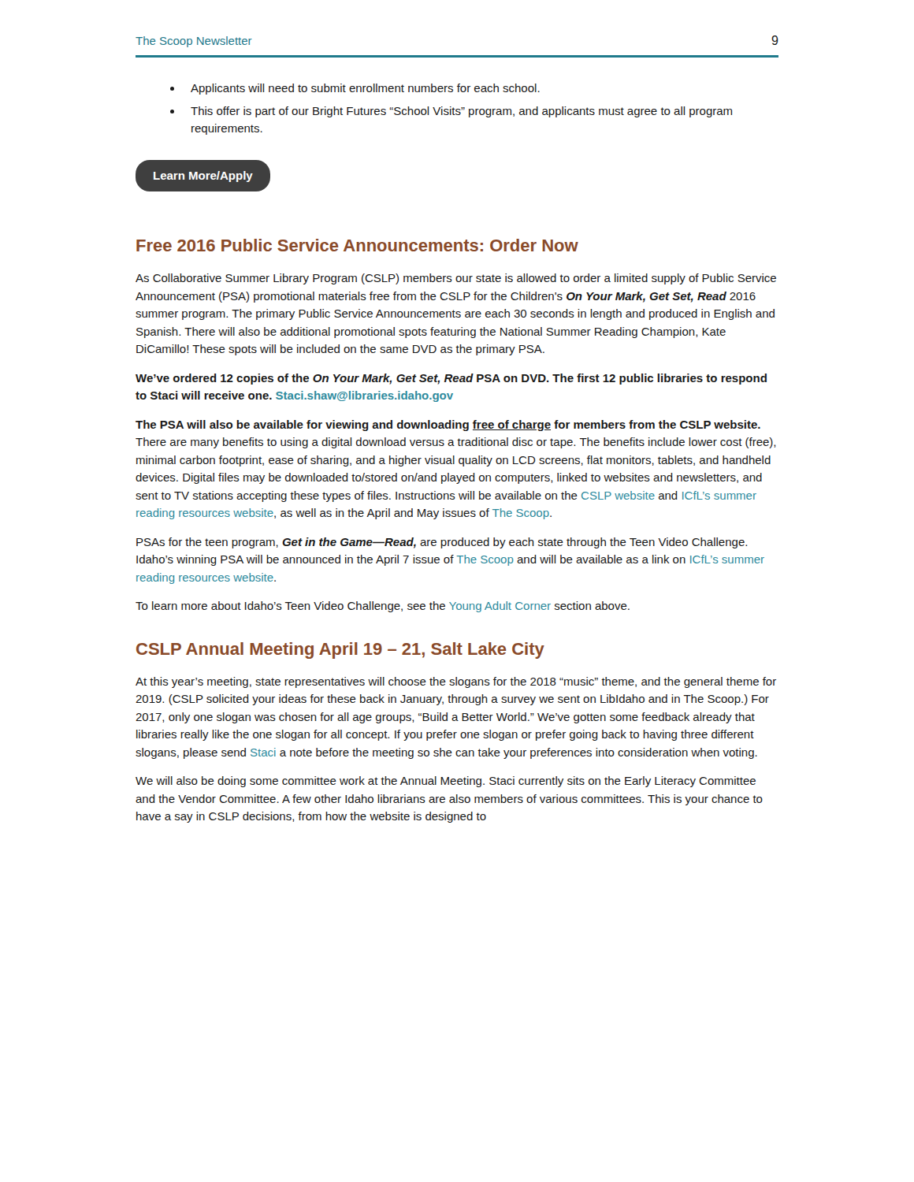The Scoop Newsletter 9
Applicants will need to submit enrollment numbers for each school.
This offer is part of our Bright Futures “School Visits” program, and applicants must agree to all program requirements.
Learn More/Apply
Free 2016 Public Service Announcements: Order Now
As Collaborative Summer Library Program (CSLP) members our state is allowed to order a limited supply of Public Service Announcement (PSA) promotional materials free from the CSLP for the Children's On Your Mark, Get Set, Read 2016 summer program. The primary Public Service Announcements are each 30 seconds in length and produced in English and Spanish. There will also be additional promotional spots featuring the National Summer Reading Champion, Kate DiCamillo! These spots will be included on the same DVD as the primary PSA.
We’ve ordered 12 copies of the On Your Mark, Get Set, Read PSA on DVD. The first 12 public libraries to respond to Staci will receive one. Staci.shaw@libraries.idaho.gov
The PSA will also be available for viewing and downloading free of charge for members from the CSLP website. There are many benefits to using a digital download versus a traditional disc or tape. The benefits include lower cost (free), minimal carbon footprint, ease of sharing, and a higher visual quality on LCD screens, flat monitors, tablets, and handheld devices. Digital files may be downloaded to/stored on/and played on computers, linked to websites and newsletters, and sent to TV stations accepting these types of files. Instructions will be available on the CSLP website and ICfL’s summer reading resources website, as well as in the April and May issues of The Scoop.
PSAs for the teen program, Get in the Game—Read, are produced by each state through the Teen Video Challenge. Idaho’s winning PSA will be announced in the April 7 issue of The Scoop and will be available as a link on ICfL’s summer reading resources website.
To learn more about Idaho’s Teen Video Challenge, see the Young Adult Corner section above.
CSLP Annual Meeting April 19 – 21, Salt Lake City
At this year’s meeting, state representatives will choose the slogans for the 2018 “music” theme, and the general theme for 2019. (CSLP solicited your ideas for these back in January, through a survey we sent on LibIdaho and in The Scoop.) For 2017, only one slogan was chosen for all age groups, “Build a Better World.” We’ve gotten some feedback already that libraries really like the one slogan for all concept. If you prefer one slogan or prefer going back to having three different slogans, please send Staci a note before the meeting so she can take your preferences into consideration when voting.
We will also be doing some committee work at the Annual Meeting. Staci currently sits on the Early Literacy Committee and the Vendor Committee. A few other Idaho librarians are also members of various committees. This is your chance to have a say in CSLP decisions, from how the website is designed to